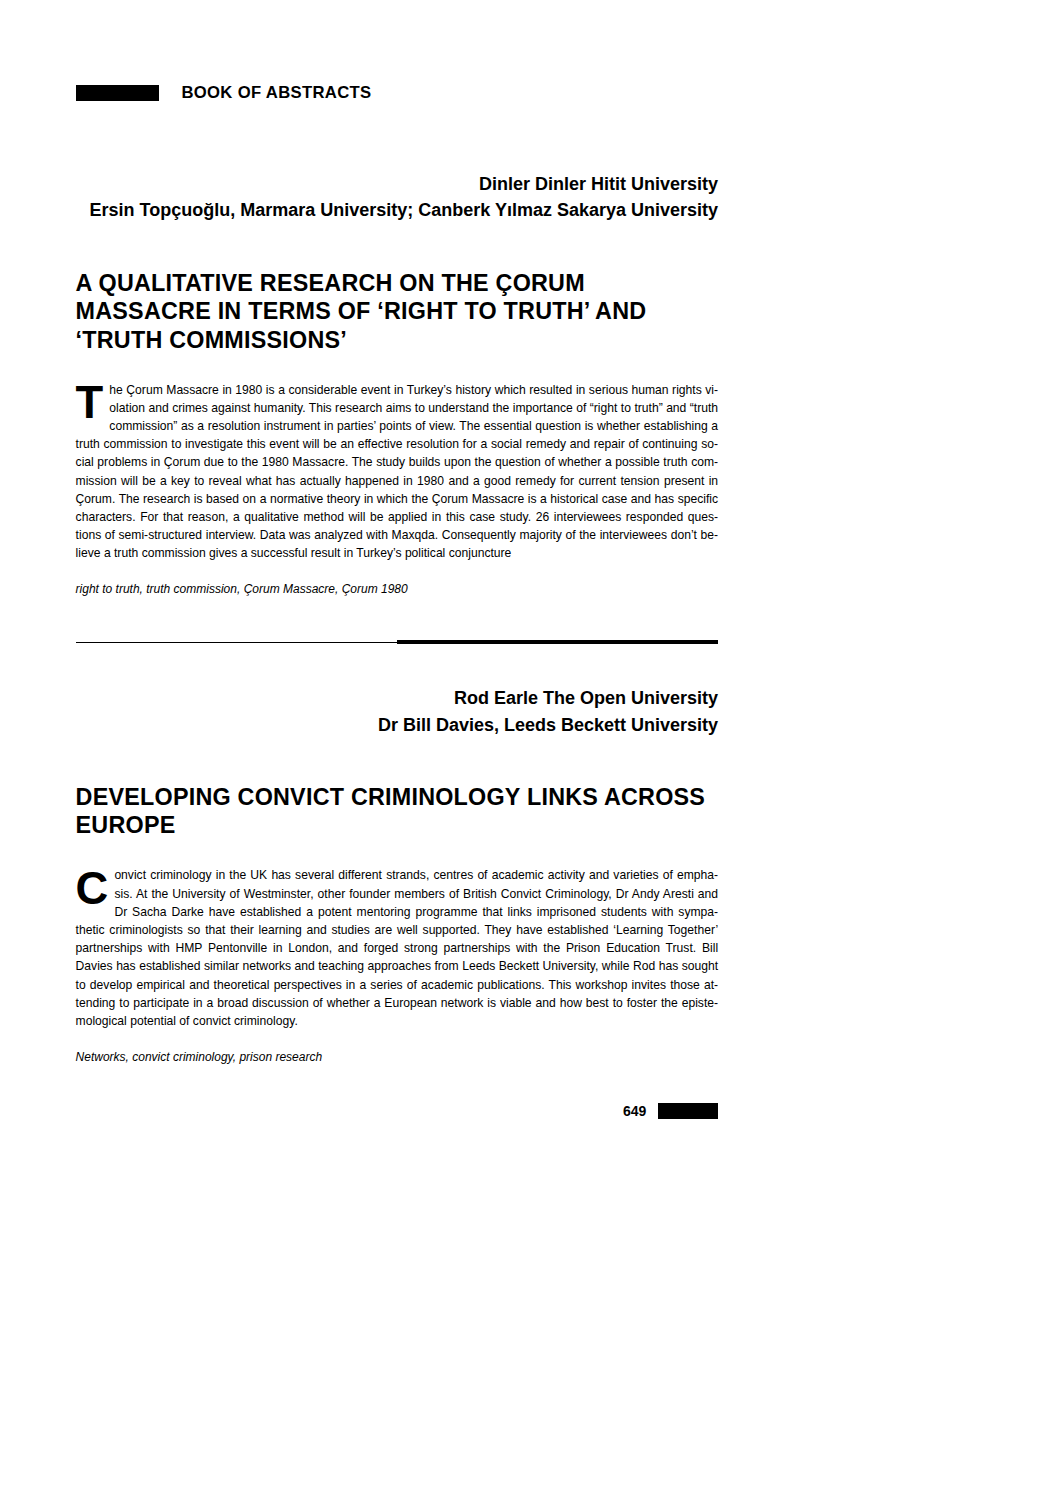Book of Abstracts
Dinler Dinler Hitit University Ersin Topçuoğlu, Marmara University; Canberk Yılmaz Sakarya University
A Qualitative Research on the Çorum Massacre in Terms of ‘Right to Truth’ and ‘Truth Commissions’
The Çorum Massacre in 1980 is a considerable event in Turkey’s history which resulted in serious human rights violation and crimes against humanity. This research aims to understand the importance of “right to truth” and “truth commission” as a resolution instrument in parties’ points of view. The essential question is whether establishing a truth commission to investigate this event will be an effective resolution for a social remedy and repair of continuing social problems in Çorum due to the 1980 Massacre. The study builds upon the question of whether a possible truth commission will be a key to reveal what has actually happened in 1980 and a good remedy for current tension present in Çorum. The research is based on a normative theory in which the Çorum Massacre is a historical case and has specific characters. For that reason, a qualitative method will be applied in this case study. 26 interviewees responded questions of semi-structured interview. Data was analyzed with Maxqda. Consequently majority of the interviewees don’t believe a truth commission gives a successful result in Turkey’s political conjuncture
right to truth, truth commission, Çorum Massacre, Çorum 1980
Rod Earle The Open University Dr Bill Davies, Leeds Beckett University
Developing Convict Criminology Links Across Europe
Convict criminology in the UK has several different strands, centres of academic activity and varieties of emphasis. At the University of Westminster, other founder members of British Convict Criminology, Dr Andy Aresti and Dr Sacha Darke have established a potent mentoring programme that links imprisoned students with sympathetic criminologists so that their learning and studies are well supported. They have established ‘Learning Together’ partnerships with HMP Pentonville in London, and forged strong partnerships with the Prison Education Trust. Bill Davies has established similar networks and teaching approaches from Leeds Beckett University, while Rod has sought to develop empirical and theoretical perspectives in a series of academic publications. This workshop invites those attending to participate in a broad discussion of whether a European network is viable and how best to foster the epistemological potential of convict criminology.
Networks, convict criminology, prison research
649